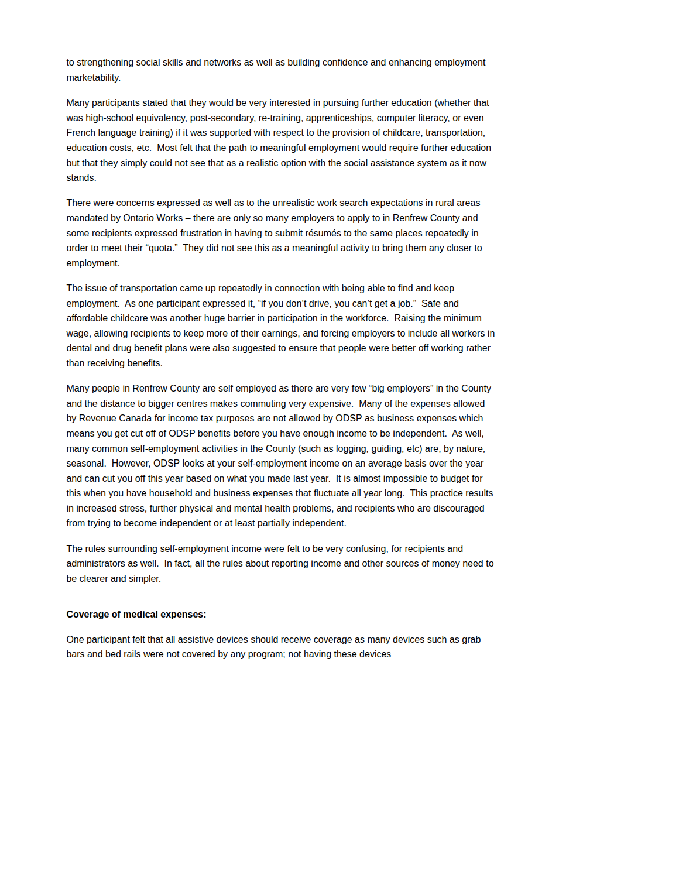to strengthening social skills and networks as well as building confidence and enhancing employment marketability.
Many participants stated that they would be very interested in pursuing further education (whether that was high-school equivalency, post-secondary, re-training, apprenticeships, computer literacy, or even French language training) if it was supported with respect to the provision of childcare, transportation, education costs, etc. Most felt that the path to meaningful employment would require further education but that they simply could not see that as a realistic option with the social assistance system as it now stands.
There were concerns expressed as well as to the unrealistic work search expectations in rural areas mandated by Ontario Works – there are only so many employers to apply to in Renfrew County and some recipients expressed frustration in having to submit résumés to the same places repeatedly in order to meet their “quota.” They did not see this as a meaningful activity to bring them any closer to employment.
The issue of transportation came up repeatedly in connection with being able to find and keep employment. As one participant expressed it, “if you don’t drive, you can’t get a job.” Safe and affordable childcare was another huge barrier in participation in the workforce. Raising the minimum wage, allowing recipients to keep more of their earnings, and forcing employers to include all workers in dental and drug benefit plans were also suggested to ensure that people were better off working rather than receiving benefits.
Many people in Renfrew County are self employed as there are very few “big employers” in the County and the distance to bigger centres makes commuting very expensive. Many of the expenses allowed by Revenue Canada for income tax purposes are not allowed by ODSP as business expenses which means you get cut off of ODSP benefits before you have enough income to be independent. As well, many common self-employment activities in the County (such as logging, guiding, etc) are, by nature, seasonal. However, ODSP looks at your self-employment income on an average basis over the year and can cut you off this year based on what you made last year. It is almost impossible to budget for this when you have household and business expenses that fluctuate all year long. This practice results in increased stress, further physical and mental health problems, and recipients who are discouraged from trying to become independent or at least partially independent.
The rules surrounding self-employment income were felt to be very confusing, for recipients and administrators as well. In fact, all the rules about reporting income and other sources of money need to be clearer and simpler.
Coverage of medical expenses:
One participant felt that all assistive devices should receive coverage as many devices such as grab bars and bed rails were not covered by any program; not having these devices